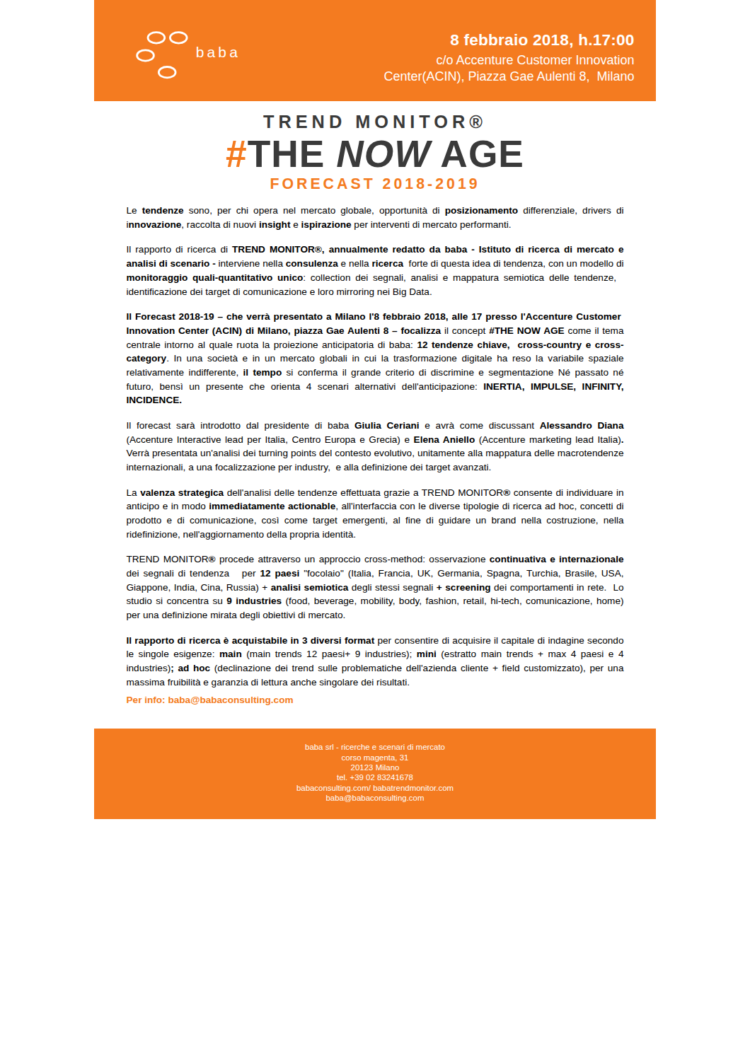baba
8 febbraio 2018, h.17:00
c/o Accenture Customer Innovation
Center(ACIN), Piazza Gae Aulenti 8, Milano
TREND MONITOR®
#THE NOW AGE
FORECAST 2018-2019
Le tendenze sono, per chi opera nel mercato globale, opportunità di posizionamento differenziale, drivers di innovazione, raccolta di nuovi insight e ispirazione per interventi di mercato performanti.
Il rapporto di ricerca di TREND MONITOR®, annualmente redatto da baba - Istituto di ricerca di mercato e analisi di scenario - interviene nella consulenza e nella ricerca forte di questa idea di tendenza, con un modello di monitoraggio quali-quantitativo unico: collection dei segnali, analisi e mappatura semiotica delle tendenze, identificazione dei target di comunicazione e loro mirroring nei Big Data.
Il Forecast 2018-19 – che verrà presentato a Milano l'8 febbraio 2018, alle 17 presso l'Accenture Customer Innovation Center (ACIN) di Milano, piazza Gae Aulenti 8 – focalizza il concept #THE NOW AGE come il tema centrale intorno al quale ruota la proiezione anticipatoria di baba: 12 tendenze chiave, cross-country e cross-category. In una società e in un mercato globali in cui la trasformazione digitale ha reso la variabile spaziale relativamente indifferente, il tempo si conferma il grande criterio di discrimine e segmentazione Né passato né futuro, bensì un presente che orienta 4 scenari alternativi dell'anticipazione: INERTIA, IMPULSE, INFINITY, INCIDENCE.
Il forecast sarà introdotto dal presidente di baba Giulia Ceriani e avrà come discussant Alessandro Diana (Accenture Interactive lead per Italia, Centro Europa e Grecia) e Elena Aniello (Accenture marketing lead Italia). Verrà presentata un'analisi dei turning points del contesto evolutivo, unitamente alla mappatura delle macrotendenze internazionali, a una focalizzazione per industry, e alla definizione dei target avanzati.
La valenza strategica dell'analisi delle tendenze effettuata grazie a TREND MONITOR® consente di individuare in anticipo e in modo immediatamente actionable, all'interfaccia con le diverse tipologie di ricerca ad hoc, concetti di prodotto e di comunicazione, così come target emergenti, al fine di guidare un brand nella costruzione, nella ridefinizione, nell'aggiornamento della propria identità.
TREND MONITOR® procede attraverso un approccio cross-method: osservazione continuativa e internazionale dei segnali di tendenza per 12 paesi "focolaio" (Italia, Francia, UK, Germania, Spagna, Turchia, Brasile, USA, Giappone, India, Cina, Russia) + analisi semiotica degli stessi segnali + screening dei comportamenti in rete. Lo studio si concentra su 9 industries (food, beverage, mobility, body, fashion, retail, hi-tech, comunicazione, home) per una definizione mirata degli obiettivi di mercato.
Il rapporto di ricerca è acquistabile in 3 diversi format per consentire di acquisire il capitale di indagine secondo le singole esigenze: main (main trends 12 paesi+ 9 industries); mini (estratto main trends + max 4 paesi e 4 industries); ad hoc (declinazione dei trend sulle problematiche dell'azienda cliente + field customizzato), per una massima fruibilità e garanzia di lettura anche singolare dei risultati.
Per info: baba@babaconsulting.com
baba srl - ricerche e scenari di mercato
corso magenta, 31
20123 Milano
tel. +39 02 83241678
babaconsulting.com/ babatrendmonitor.com
baba@babaconsulting.com